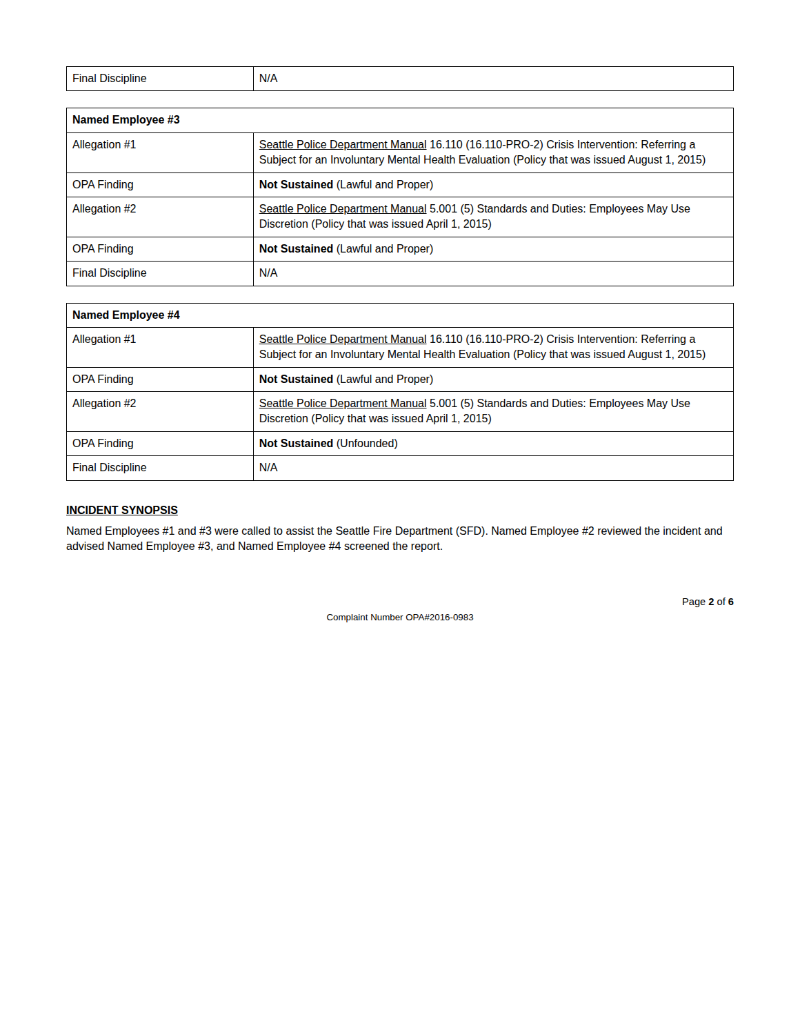| Final Discipline | N/A |
| Named Employee #3 |
| Allegation #1 | Seattle Police Department Manual 16.110 (16.110-PRO-2) Crisis Intervention: Referring a Subject for an Involuntary Mental Health Evaluation (Policy that was issued August 1, 2015) |
| OPA Finding | Not Sustained (Lawful and Proper) |
| Allegation #2 | Seattle Police Department Manual 5.001 (5) Standards and Duties: Employees May Use Discretion (Policy that was issued April 1, 2015) |
| OPA Finding | Not Sustained (Lawful and Proper) |
| Final Discipline | N/A |
| Named Employee #4 |
| Allegation #1 | Seattle Police Department Manual 16.110 (16.110-PRO-2) Crisis Intervention: Referring a Subject for an Involuntary Mental Health Evaluation (Policy that was issued August 1, 2015) |
| OPA Finding | Not Sustained (Lawful and Proper) |
| Allegation #2 | Seattle Police Department Manual 5.001 (5) Standards and Duties: Employees May Use Discretion (Policy that was issued April 1, 2015) |
| OPA Finding | Not Sustained (Unfounded) |
| Final Discipline | N/A |
INCIDENT SYNOPSIS
Named Employees #1 and #3 were called to assist the Seattle Fire Department (SFD). Named Employee #2 reviewed the incident and advised Named Employee #3, and Named Employee #4 screened the report.
Page 2 of 6
Complaint Number OPA#2016-0983